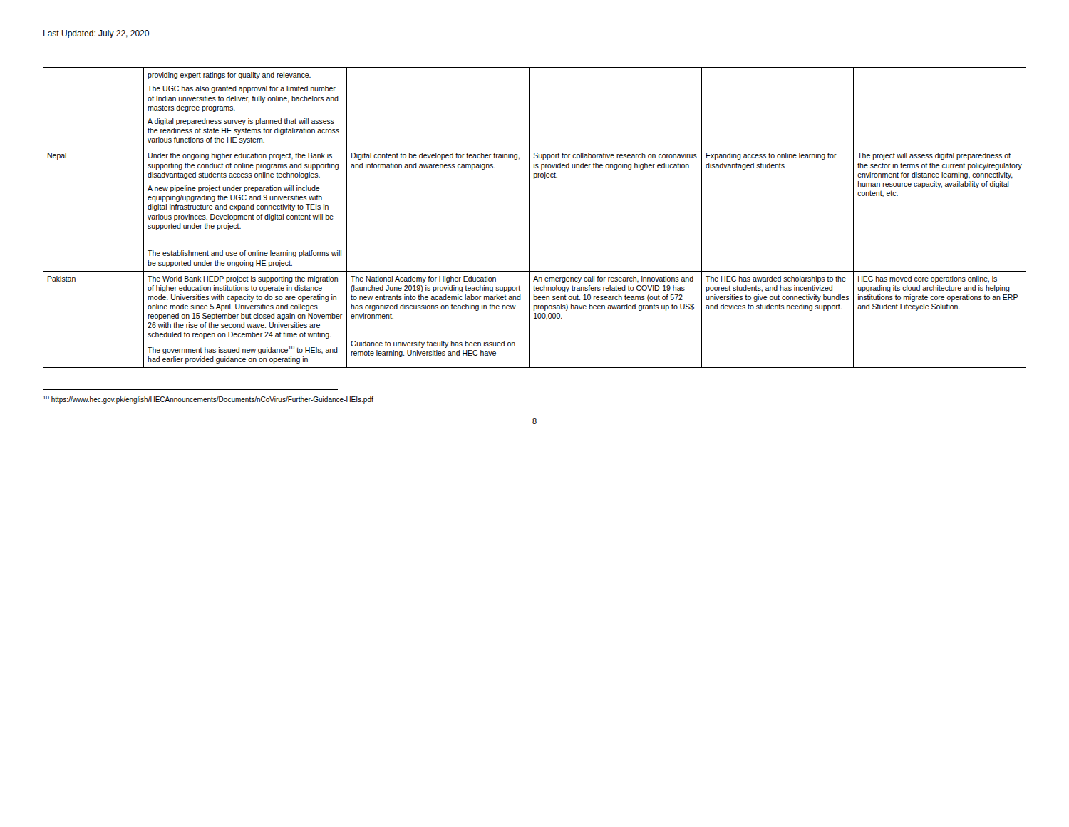Last Updated: July 22, 2020
| | providing expert ratings for quality and relevance. The UGC has also granted approval for a limited number of Indian universities to deliver, fully online, bachelors and masters degree programs. A digital preparedness survey is planned that will assess the readiness of state HE systems for digitalization across various functions of the HE system. | | | | |
| Nepal | Under the ongoing higher education project, the Bank is supporting the conduct of online programs and supporting disadvantaged students access online technologies. A new pipeline project under preparation will include equipping/upgrading the UGC and 9 universities with digital infrastructure and expand connectivity to TEIs in various provinces. Development of digital content will be supported under the project. The establishment and use of online learning platforms will be supported under the ongoing HE project. | Digital content to be developed for teacher training, and information and awareness campaigns. | Support for collaborative research on coronavirus is provided under the ongoing higher education project. | Expanding access to online learning for disadvantaged students | The project will assess digital preparedness of the sector in terms of the current policy/regulatory environment for distance learning, connectivity, human resource capacity, availability of digital content, etc. |
| Pakistan | The World Bank HEDP project is supporting the migration of higher education institutions to operate in distance mode. Universities with capacity to do so are operating in online mode since 5 April. Universities and colleges reopened on 15 September but closed again on November 26 with the rise of the second wave. Universities are scheduled to reopen on December 24 at time of writing. The government has issued new guidance 10 to HEIs, and had earlier provided guidance on on operating in | The National Academy for Higher Education (launched June 2019) is providing teaching support to new entrants into the academic labor market and has organized discussions on teaching in the new environment. Guidance to university faculty has been issued on remote learning. Universities and HEC have | An emergency call for research, innovations and technology transfers related to COVID-19 has been sent out. 10 research teams (out of 572 proposals) have been awarded grants up to US$ 100,000. | The HEC has awarded scholarships to the poorest students, and has incentivized universities to give out connectivity bundles and devices to students needing support. | HEC has moved core operations online, is upgrading its cloud architecture and is helping institutions to migrate core operations to an ERP and Student Lifecycle Solution. |
10 https://www.hec.gov.pk/english/HECAnnouncements/Documents/nCoVirus/Further-Guidance-HEIs.pdf
8